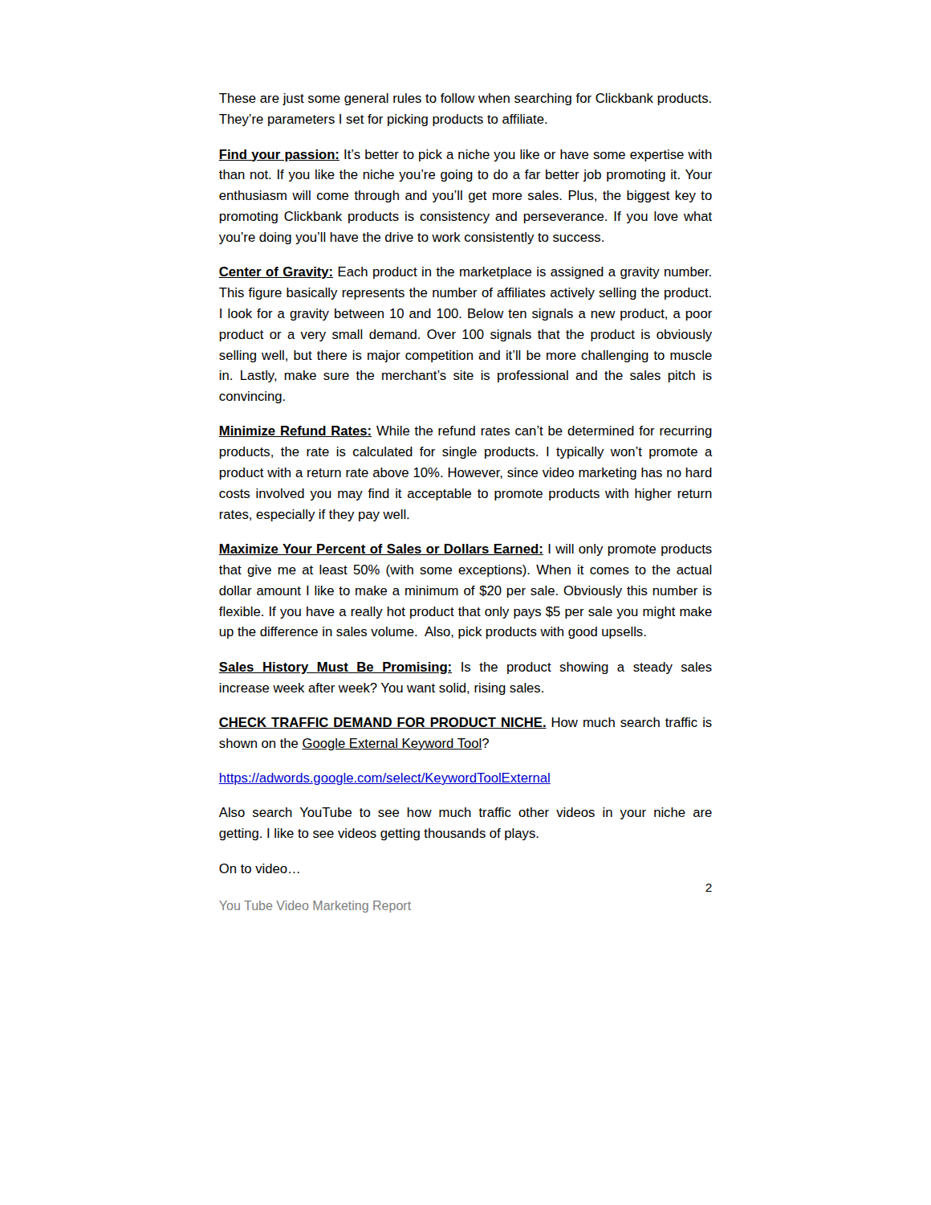These are just some general rules to follow when searching for Clickbank products. They’re parameters I set for picking products to affiliate.
Find your passion: It’s better to pick a niche you like or have some expertise with than not. If you like the niche you’re going to do a far better job promoting it. Your enthusiasm will come through and you’ll get more sales. Plus, the biggest key to promoting Clickbank products is consistency and perseverance. If you love what you’re doing you’ll have the drive to work consistently to success.
Center of Gravity: Each product in the marketplace is assigned a gravity number. This figure basically represents the number of affiliates actively selling the product. I look for a gravity between 10 and 100. Below ten signals a new product, a poor product or a very small demand. Over 100 signals that the product is obviously selling well, but there is major competition and it’ll be more challenging to muscle in. Lastly, make sure the merchant’s site is professional and the sales pitch is convincing.
Minimize Refund Rates: While the refund rates can’t be determined for recurring products, the rate is calculated for single products. I typically won’t promote a product with a return rate above 10%. However, since video marketing has no hard costs involved you may find it acceptable to promote products with higher return rates, especially if they pay well.
Maximize Your Percent of Sales or Dollars Earned: I will only promote products that give me at least 50% (with some exceptions). When it comes to the actual dollar amount I like to make a minimum of $20 per sale. Obviously this number is flexible. If you have a really hot product that only pays $5 per sale you might make up the difference in sales volume. Also, pick products with good upsells.
Sales History Must Be Promising: Is the product showing a steady sales increase week after week? You want solid, rising sales.
CHECK TRAFFIC DEMAND FOR PRODUCT NICHE. How much search traffic is shown on the Google External Keyword Tool?
https://adwords.google.com/select/KeywordToolExternal
Also search YouTube to see how much traffic other videos in your niche are getting. I like to see videos getting thousands of plays.
On to video…
2 You Tube Video Marketing Report